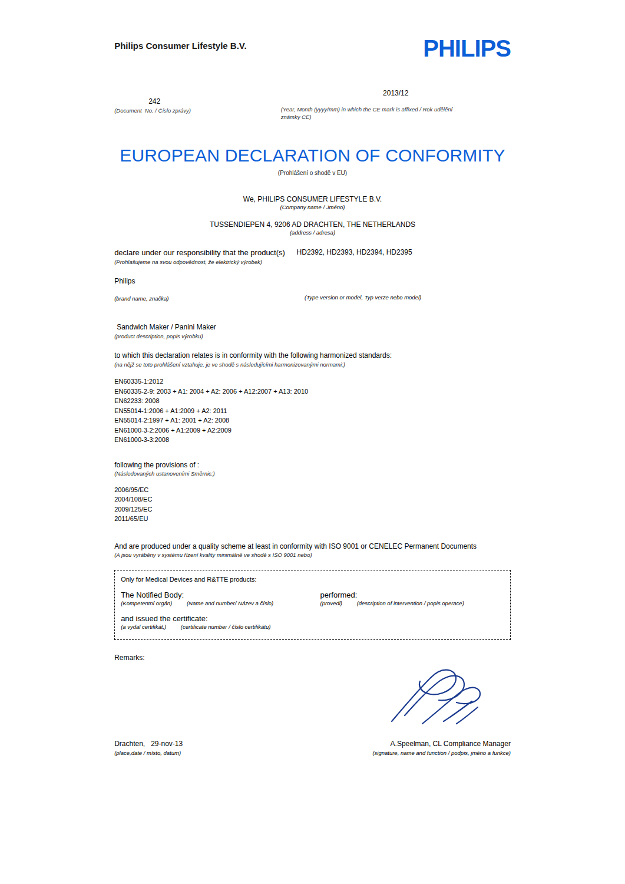Philips Consumer Lifestyle B.V.
PHILIPS
242
(Document No. / Číslo zprávy)
2013/12
(Year, Month (yyyy/mm) in which the CE mark is affixed / Rok udělění
známky CE)
EUROPEAN DECLARATION OF CONFORMITY
(Prohlášení o shodě v EU)
We, PHILIPS CONSUMER LIFESTYLE B.V.
(Company name / Jméno)
TUSSENDIEPEN 4, 9206 AD DRACHTEN, THE NETHERLANDS
(address / adresa)
declare under our responsibility that the product(s) HD2392, HD2393, HD2394, HD2395
(Prohlašujeme na svou odpovědnost, že elektrický výrobek)
Philips
(brand name, značka)
(Type version or model, Typ verze nebo model)
Sandwich Maker / Panini Maker
(product description, popis výrobku)
to which this declaration relates is in conformity with the following harmonized standards:
(na nějž se toto prohlášení vztahuje, je ve shodě s následujícími harmonizovanými normami:)
EN60335-1:2012
EN60335-2-9: 2003 + A1: 2004 + A2: 2006 + A12:2007 + A13: 2010
EN62233: 2008
EN55014-1:2006 + A1:2009 + A2: 2011
EN55014-2:1997 + A1: 2001 + A2: 2008
EN61000-3-2:2006 + A1:2009 + A2:2009
EN61000-3-3:2008
following the provisions of :
(Následovaných ustanoveními Směrnic:)
2006/95/EC
2004/108/EC
2009/125/EC
2011/65/EU
And are produced under a quality scheme at least in conformity with ISO 9001 or CENELEC Permanent Documents
(A jsou vyráběny v systému řízení kvality minimálně ve shodě s ISO 9001 nebo)
Only for Medical Devices and R&TTE products:
The Notified Body:
(Kompetentní orgán) (Name and number/ Název a číslo)
performed:
(provedl) (description of intervention / popis operace)
and issued the certificate:
(a vydal certifikát,) (certificate number / číslo certifikátu)
Remarks:
Drachten, 29-nov-13
(place,date / místo, datum)
A.Speelman, CL Compliance Manager
(signature, name and function / podpis, jméno a funkce)